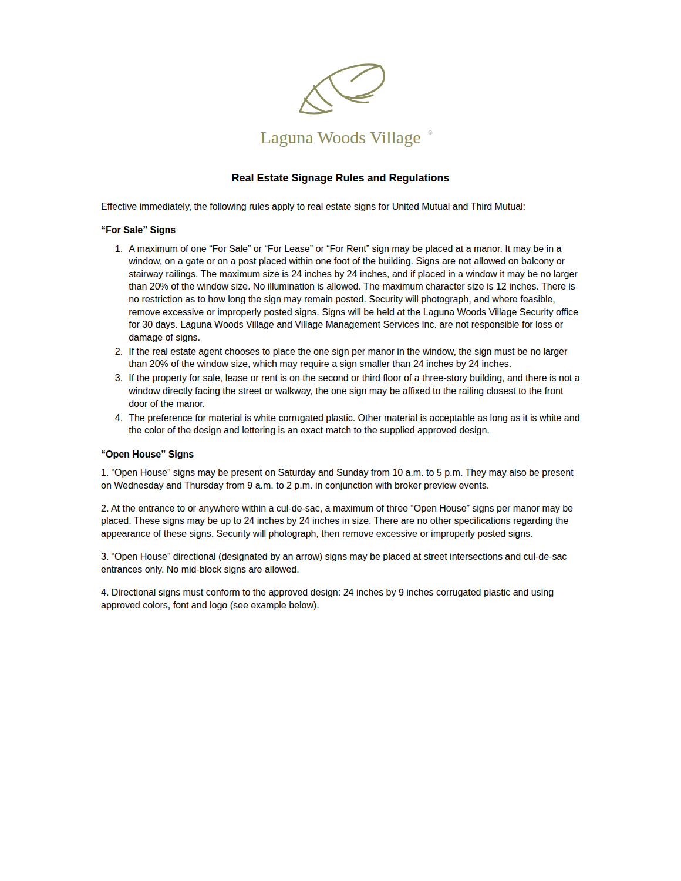Laguna Woods Village ®
Real Estate Signage Rules and Regulations
Effective immediately, the following rules apply to real estate signs for United Mutual and Third Mutual:
“For Sale” Signs
A maximum of one “For Sale” or “For Lease” or “For Rent” sign may be placed at a manor. It may be in a window, on a gate or on a post placed within one foot of the building. Signs are not allowed on balcony or stairway railings. The maximum size is 24 inches by 24 inches, and if placed in a window it may be no larger than 20% of the window size. No illumination is allowed. The maximum character size is 12 inches. There is no restriction as to how long the sign may remain posted. Security will photograph, and where feasible, remove excessive or improperly posted signs. Signs will be held at the Laguna Woods Village Security office for 30 days. Laguna Woods Village and Village Management Services Inc. are not responsible for loss or damage of signs.
If the real estate agent chooses to place the one sign per manor in the window, the sign must be no larger than 20% of the window size, which may require a sign smaller than 24 inches by 24 inches.
If the property for sale, lease or rent is on the second or third floor of a three-story building, and there is not a window directly facing the street or walkway, the one sign may be affixed to the railing closest to the front door of the manor.
The preference for material is white corrugated plastic. Other material is acceptable as long as it is white and the color of the design and lettering is an exact match to the supplied approved design.
“Open House” Signs
1. “Open House” signs may be present on Saturday and Sunday from 10 a.m. to 5 p.m. They may also be present on Wednesday and Thursday from 9 a.m. to 2 p.m. in conjunction with broker preview events.
2. At the entrance to or anywhere within a cul-de-sac, a maximum of three “Open House” signs per manor may be placed. These signs may be up to 24 inches by 24 inches in size. There are no other specifications regarding the appearance of these signs. Security will photograph, then remove excessive or improperly posted signs.
3. “Open House” directional (designated by an arrow) signs may be placed at street intersections and cul-de-sac entrances only. No mid-block signs are allowed.
4. Directional signs must conform to the approved design: 24 inches by 9 inches corrugated plastic and using approved colors, font and logo (see example below).